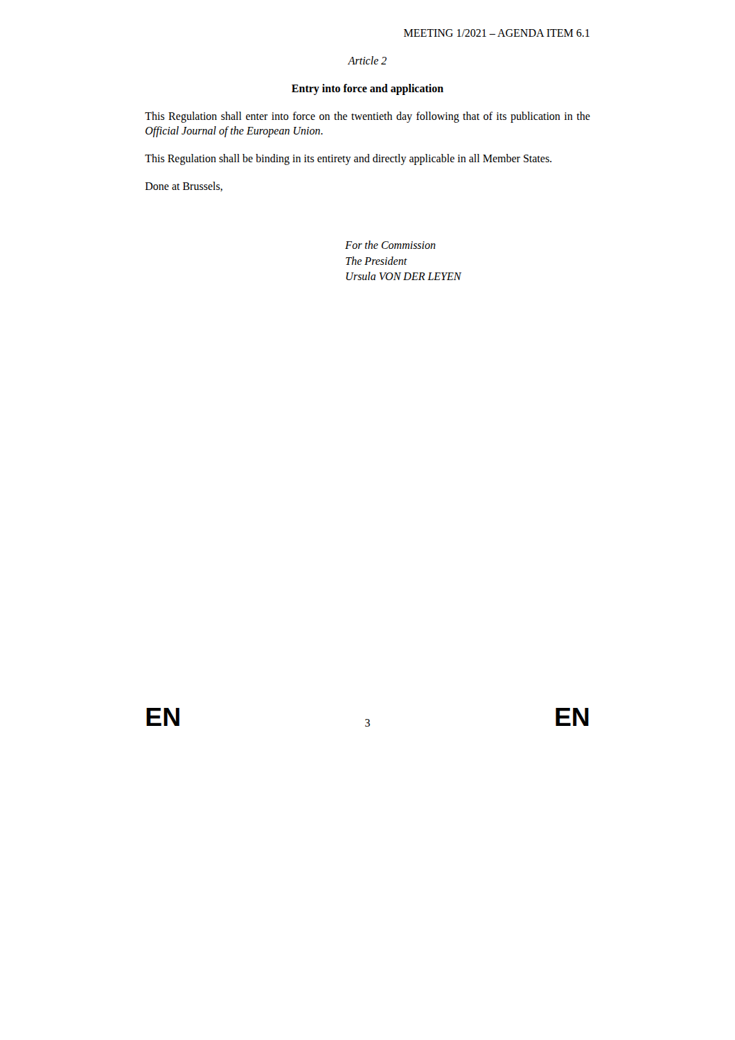MEETING 1/2021 – AGENDA ITEM 6.1
Article 2
Entry into force and application
This Regulation shall enter into force on the twentieth day following that of its publication in the Official Journal of the European Union.
This Regulation shall be binding in its entirety and directly applicable in all Member States.
Done at Brussels,
For the Commission
The President
Ursula VON DER LEYEN
EN 3 EN